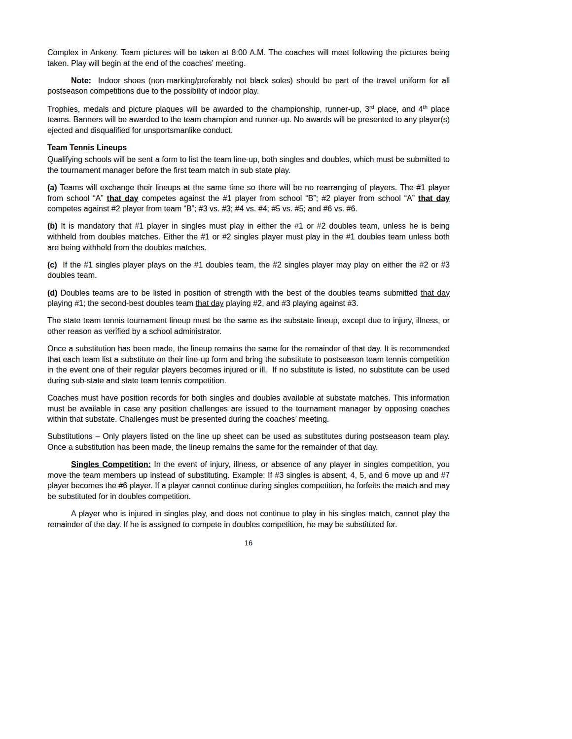Complex in Ankeny. Team pictures will be taken at 8:00 A.M. The coaches will meet following the pictures being taken. Play will begin at the end of the coaches’ meeting.
Note: Indoor shoes (non-marking/preferably not black soles) should be part of the travel uniform for all postseason competitions due to the possibility of indoor play.
Trophies, medals and picture plaques will be awarded to the championship, runner-up, 3rd place, and 4th place teams. Banners will be awarded to the team champion and runner-up. No awards will be presented to any player(s) ejected and disqualified for unsportsmanlike conduct.
Team Tennis Lineups
Qualifying schools will be sent a form to list the team line-up, both singles and doubles, which must be submitted to the tournament manager before the first team match in sub state play.
(a) Teams will exchange their lineups at the same time so there will be no rearranging of players. The #1 player from school “A” that day competes against the #1 player from school “B”; #2 player from school “A” that day competes against #2 player from team “B”; #3 vs. #3; #4 vs. #4; #5 vs. #5; and #6 vs. #6.
(b) It is mandatory that #1 player in singles must play in either the #1 or #2 doubles team, unless he is being withheld from doubles matches. Either the #1 or #2 singles player must play in the #1 doubles team unless both are being withheld from the doubles matches.
(c) If the #1 singles player plays on the #1 doubles team, the #2 singles player may play on either the #2 or #3 doubles team.
(d) Doubles teams are to be listed in position of strength with the best of the doubles teams submitted that day playing #1; the second-best doubles team that day playing #2, and #3 playing against #3.
The state team tennis tournament lineup must be the same as the substate lineup, except due to injury, illness, or other reason as verified by a school administrator.
Once a substitution has been made, the lineup remains the same for the remainder of that day. It is recommended that each team list a substitute on their line-up form and bring the substitute to postseason team tennis competition in the event one of their regular players becomes injured or ill. If no substitute is listed, no substitute can be used during sub-state and state team tennis competition.
Coaches must have position records for both singles and doubles available at substate matches. This information must be available in case any position challenges are issued to the tournament manager by opposing coaches within that substate. Challenges must be presented during the coaches’ meeting.
Substitutions – Only players listed on the line up sheet can be used as substitutes during postseason team play. Once a substitution has been made, the lineup remains the same for the remainder of that day.
Singles Competition: In the event of injury, illness, or absence of any player in singles competition, you move the team members up instead of substituting. Example: If #3 singles is absent, 4, 5, and 6 move up and #7 player becomes the #6 player. If a player cannot continue during singles competition, he forfeits the match and may be substituted for in doubles competition.
A player who is injured in singles play, and does not continue to play in his singles match, cannot play the remainder of the day. If he is assigned to compete in doubles competition, he may be substituted for.
16